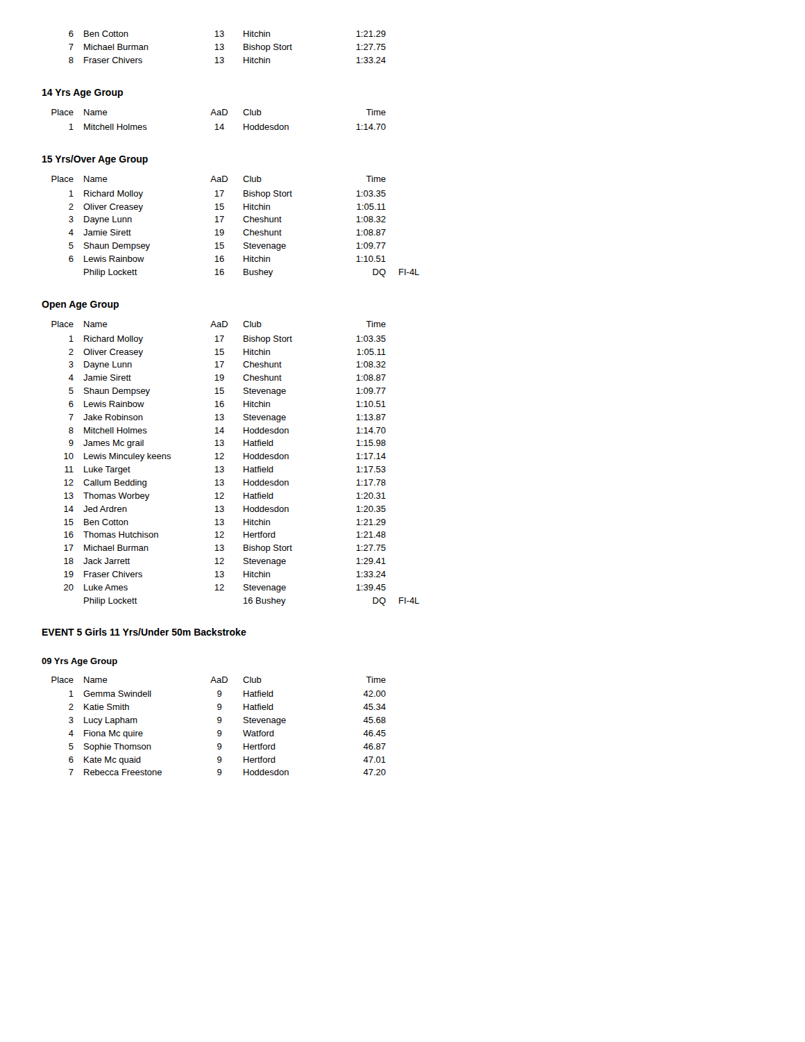| 6 | Ben Cotton | 13 | Hitchin | 1:21.29 | |
| 7 | Michael Burman | 13 | Bishop Stort | 1:27.75 | |
| 8 | Fraser Chivers | 13 | Hitchin | 1:33.24 | |
14 Yrs Age Group
| Place | Name | AaD | Club | Time | |
| 1 | Mitchell Holmes | 14 | Hoddesdon | 1:14.70 | |
15 Yrs/Over Age Group
| Place | Name | AaD | Club | Time | |
| 1 | Richard Molloy | 17 | Bishop Stort | 1:03.35 | |
| 2 | Oliver Creasey | 15 | Hitchin | 1:05.11 | |
| 3 | Dayne Lunn | 17 | Cheshunt | 1:08.32 | |
| 4 | Jamie Sirett | 19 | Cheshunt | 1:08.87 | |
| 5 | Shaun Dempsey | 15 | Stevenage | 1:09.77 | |
| 6 | Lewis Rainbow | 16 | Hitchin | 1:10.51 | |
| | Philip Lockett | 16 | Bushey | DQ | FI-4L |
Open Age Group
| Place | Name | AaD | Club | Time | |
| 1 | Richard Molloy | 17 | Bishop Stort | 1:03.35 | |
| 2 | Oliver Creasey | 15 | Hitchin | 1:05.11 | |
| 3 | Dayne Lunn | 17 | Cheshunt | 1:08.32 | |
| 4 | Jamie Sirett | 19 | Cheshunt | 1:08.87 | |
| 5 | Shaun Dempsey | 15 | Stevenage | 1:09.77 | |
| 6 | Lewis Rainbow | 16 | Hitchin | 1:10.51 | |
| 7 | Jake Robinson | 13 | Stevenage | 1:13.87 | |
| 8 | Mitchell Holmes | 14 | Hoddesdon | 1:14.70 | |
| 9 | James Mc grail | 13 | Hatfield | 1:15.98 | |
| 10 | Lewis Minculey keens | 12 | Hoddesdon | 1:17.14 | |
| 11 | Luke Target | 13 | Hatfield | 1:17.53 | |
| 12 | Callum Bedding | 13 | Hoddesdon | 1:17.78 | |
| 13 | Thomas Worbey | 12 | Hatfield | 1:20.31 | |
| 14 | Jed Ardren | 13 | Hoddesdon | 1:20.35 | |
| 15 | Ben Cotton | 13 | Hitchin | 1:21.29 | |
| 16 | Thomas Hutchison | 12 | Hertford | 1:21.48 | |
| 17 | Michael Burman | 13 | Bishop Stort | 1:27.75 | |
| 18 | Jack Jarrett | 12 | Stevenage | 1:29.41 | |
| 19 | Fraser Chivers | 13 | Hitchin | 1:33.24 | |
| 20 | Luke Ames | 12 | Stevenage | 1:39.45 | |
| | Philip Lockett | | 16 Bushey | DQ | FI-4L |
EVENT 5 Girls 11 Yrs/Under 50m Backstroke
09 Yrs Age Group
| Place | Name | AaD | Club | Time | |
| 1 | Gemma Swindell | 9 | Hatfield | 42.00 | |
| 2 | Katie Smith | 9 | Hatfield | 45.34 | |
| 3 | Lucy Lapham | 9 | Stevenage | 45.68 | |
| 4 | Fiona Mc quire | 9 | Watford | 46.45 | |
| 5 | Sophie Thomson | 9 | Hertford | 46.87 | |
| 6 | Kate Mc quaid | 9 | Hertford | 47.01 | |
| 7 | Rebecca Freestone | 9 | Hoddesdon | 47.20 | |